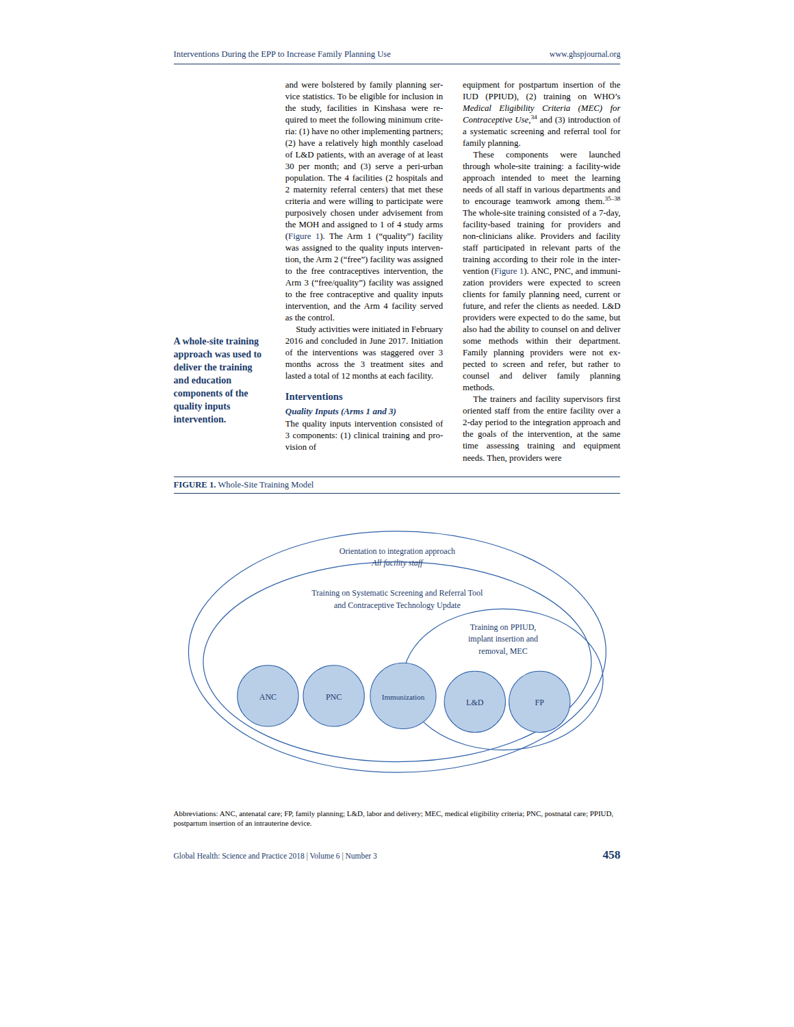Interventions During the EPP to Increase Family Planning Use www.ghspjournal.org
A whole-site training approach was used to deliver the training and education components of the quality inputs intervention.
and were bolstered by family planning service statistics. To be eligible for inclusion in the study, facilities in Kinshasa were required to meet the following minimum criteria: (1) have no other implementing partners; (2) have a relatively high monthly caseload of L&D patients, with an average of at least 30 per month; and (3) serve a peri-urban population. The 4 facilities (2 hospitals and 2 maternity referral centers) that met these criteria and were willing to participate were purposively chosen under advisement from the MOH and assigned to 1 of 4 study arms (Figure 1). The Arm 1 (“quality”) facility was assigned to the quality inputs intervention, the Arm 2 (“free”) facility was assigned to the free contraceptives intervention, the Arm 3 (“free/quality”) facility was assigned to the free contraceptive and quality inputs intervention, and the Arm 4 facility served as the control.
Study activities were initiated in February 2016 and concluded in June 2017. Initiation of the interventions was staggered over 3 months across the 3 treatment sites and lasted a total of 12 months at each facility.
Interventions
Quality Inputs (Arms 1 and 3)
The quality inputs intervention consisted of 3 components: (1) clinical training and provision of
equipment for postpartum insertion of the IUD (PPIUD), (2) training on WHO’s Medical Eligibility Criteria (MEC) for Contraceptive Use,34 and (3) introduction of a systematic screening and referral tool for family planning.
These components were launched through whole-site training: a facility-wide approach intended to meet the learning needs of all staff in various departments and to encourage teamwork among them.35–38 The whole-site training consisted of a 7-day, facility-based training for providers and non-clinicians alike. Providers and facility staff participated in relevant parts of the training according to their role in the intervention (Figure 1). ANC, PNC, and immunization providers were expected to screen clients for family planning need, current or future, and refer the clients as needed. L&D providers were expected to do the same, but also had the ability to counsel on and deliver some methods within their department. Family planning providers were not expected to screen and refer, but rather to counsel and deliver family planning methods.
The trainers and facility supervisors first oriented staff from the entire facility over a 2-day period to the integration approach and the goals of the intervention, at the same time assessing training and equipment needs. Then, providers were
FIGURE 1. Whole-Site Training Model
Orientation to integration approach All facility staff Training on Systematic Screening and Referral Tool and Contraceptive Technology Update Training on PPIUD, implant insertion and removal, MEC ANC PNC Immunization L&D FP
Abbreviations: ANC, antenatal care; FP, family planning; L&D, labor and delivery; MEC, medical eligibility criteria; PNC, postnatal care; PPIUD, postpartum insertion of an intrauterine device.
Global Health: Science and Practice 2018 | Volume 6 | Number 3 458